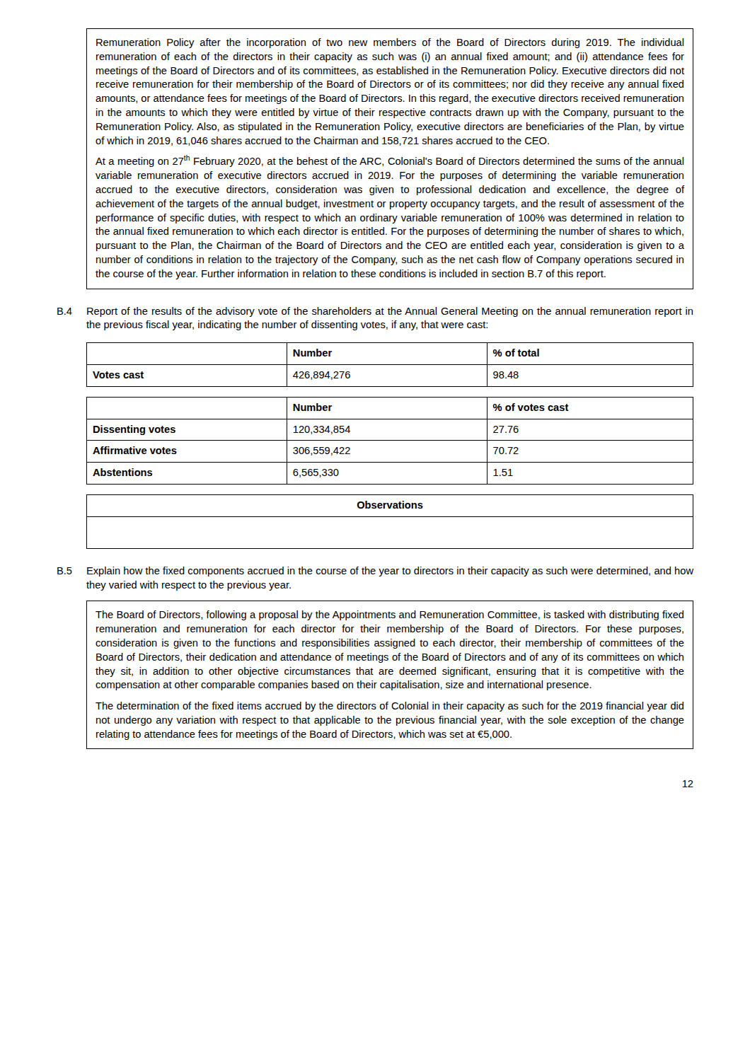Remuneration Policy after the incorporation of two new members of the Board of Directors during 2019. The individual remuneration of each of the directors in their capacity as such was (i) an annual fixed amount; and (ii) attendance fees for meetings of the Board of Directors and of its committees, as established in the Remuneration Policy. Executive directors did not receive remuneration for their membership of the Board of Directors or of its committees; nor did they receive any annual fixed amounts, or attendance fees for meetings of the Board of Directors. In this regard, the executive directors received remuneration in the amounts to which they were entitled by virtue of their respective contracts drawn up with the Company, pursuant to the Remuneration Policy. Also, as stipulated in the Remuneration Policy, executive directors are beneficiaries of the Plan, by virtue of which in 2019, 61,046 shares accrued to the Chairman and 158,721 shares accrued to the CEO.
At a meeting on 27th February 2020, at the behest of the ARC, Colonial's Board of Directors determined the sums of the annual variable remuneration of executive directors accrued in 2019. For the purposes of determining the variable remuneration accrued to the executive directors, consideration was given to professional dedication and excellence, the degree of achievement of the targets of the annual budget, investment or property occupancy targets, and the result of assessment of the performance of specific duties, with respect to which an ordinary variable remuneration of 100% was determined in relation to the annual fixed remuneration to which each director is entitled. For the purposes of determining the number of shares to which, pursuant to the Plan, the Chairman of the Board of Directors and the CEO are entitled each year, consideration is given to a number of conditions in relation to the trajectory of the Company, such as the net cash flow of Company operations secured in the course of the year. Further information in relation to these conditions is included in section B.7 of this report.
B.4
Report of the results of the advisory vote of the shareholders at the Annual General Meeting on the annual remuneration report in the previous fiscal year, indicating the number of dissenting votes, if any, that were cast:
| | Number | % of total |
| --- | --- | --- |
| Votes cast | 426,894,276 | 98.48 |
| | Number | % of votes cast |
| --- | --- | --- |
| Dissenting votes | 120,334,854 | 27.76 |
| Affirmative votes | 306,559,422 | 70.72 |
| Abstentions | 6,565,330 | 1.51 |
| Observations |
| --- |
B.5
Explain how the fixed components accrued in the course of the year to directors in their capacity as such were determined, and how they varied with respect to the previous year.
The Board of Directors, following a proposal by the Appointments and Remuneration Committee, is tasked with distributing fixed remuneration and remuneration for each director for their membership of the Board of Directors. For these purposes, consideration is given to the functions and responsibilities assigned to each director, their membership of committees of the Board of Directors, their dedication and attendance of meetings of the Board of Directors and of any of its committees on which they sit, in addition to other objective circumstances that are deemed significant, ensuring that it is competitive with the compensation at other comparable companies based on their capitalisation, size and international presence.
The determination of the fixed items accrued by the directors of Colonial in their capacity as such for the 2019 financial year did not undergo any variation with respect to that applicable to the previous financial year, with the sole exception of the change relating to attendance fees for meetings of the Board of Directors, which was set at €5,000.
12